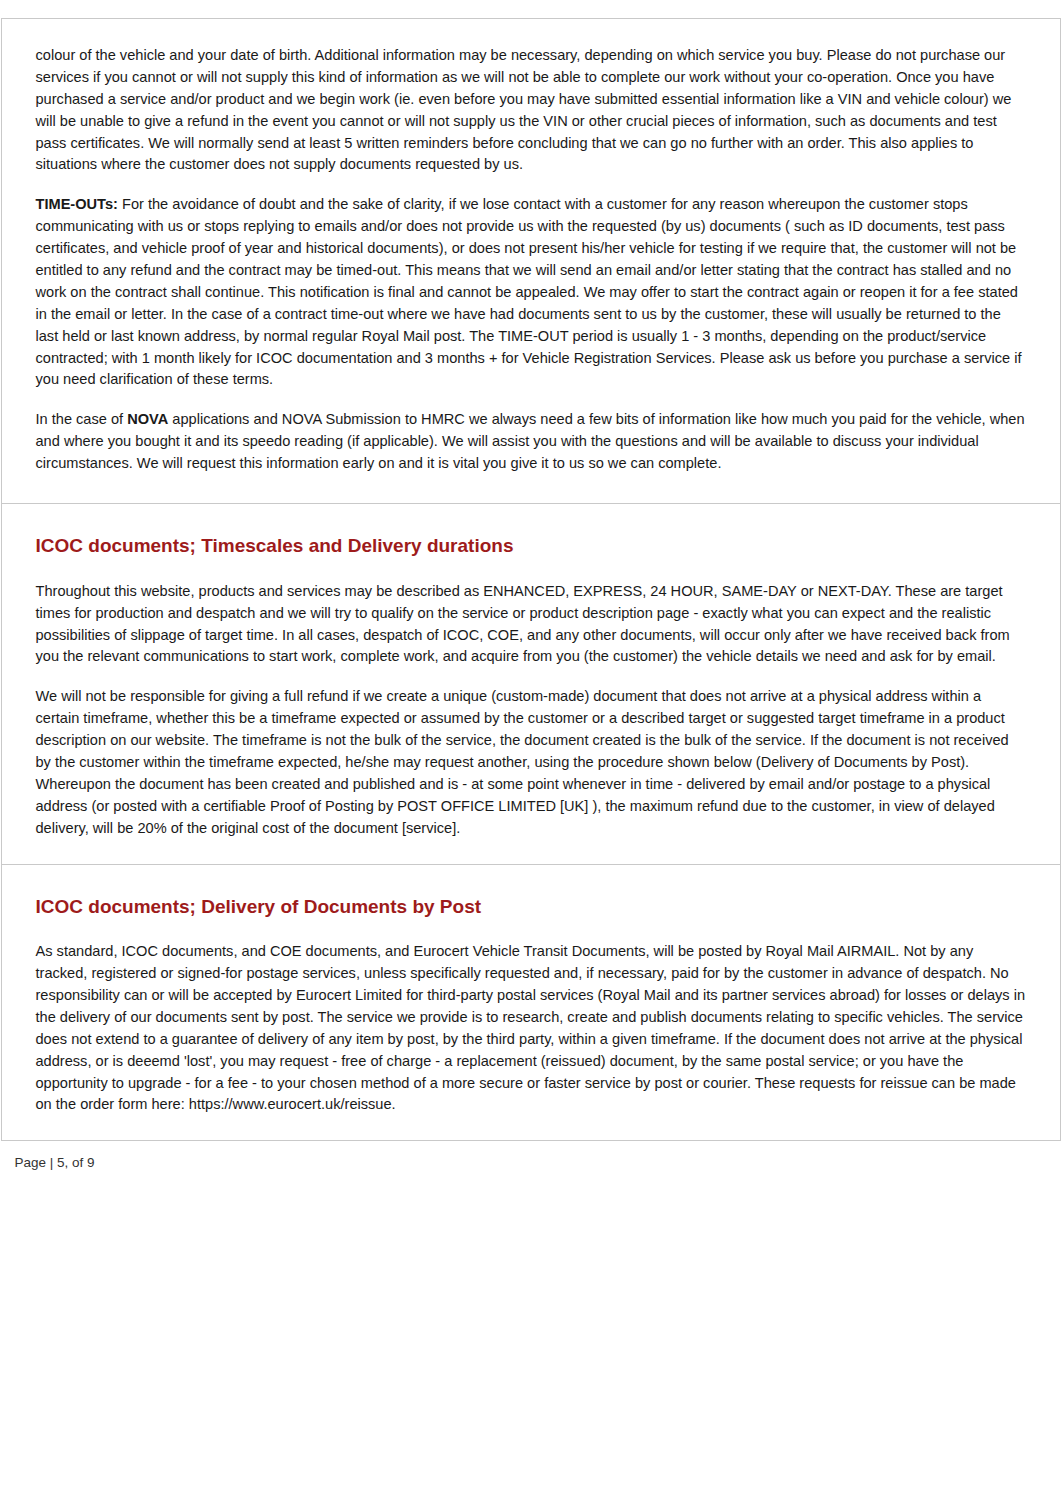colour of the vehicle and your date of birth. Additional information may be necessary, depending on which service you buy. Please do not purchase our services if you cannot or will not supply this kind of information as we will not be able to complete our work without your co-operation. Once you have purchased a service and/or product and we begin work (ie. even before you may have submitted essential information like a VIN and vehicle colour) we will be unable to give a refund in the event you cannot or will not supply us the VIN or other crucial pieces of information, such as documents and test pass certificates. We will normally send at least 5 written reminders before concluding that we can go no further with an order. This also applies to situations where the customer does not supply documents requested by us.
TIME-OUTs: For the avoidance of doubt and the sake of clarity, if we lose contact with a customer for any reason whereupon the customer stops communicating with us or stops replying to emails and/or does not provide us with the requested (by us) documents ( such as ID documents, test pass certificates, and vehicle proof of year and historical documents), or does not present his/her vehicle for testing if we require that, the customer will not be entitled to any refund and the contract may be timed-out. This means that we will send an email and/or letter stating that the contract has stalled and no work on the contract shall continue. This notification is final and cannot be appealed. We may offer to start the contract again or reopen it for a fee stated in the email or letter. In the case of a contract time-out where we have had documents sent to us by the customer, these will usually be returned to the last held or last known address, by normal regular Royal Mail post. The TIME-OUT period is usually 1 - 3 months, depending on the product/service contracted; with 1 month likely for ICOC documentation and 3 months + for Vehicle Registration Services. Please ask us before you purchase a service if you need clarification of these terms.
In the case of NOVA applications and NOVA Submission to HMRC we always need a few bits of information like how much you paid for the vehicle, when and where you bought it and its speedo reading (if applicable). We will assist you with the questions and will be available to discuss your individual circumstances. We will request this information early on and it is vital you give it to us so we can complete.
ICOC documents; Timescales and Delivery durations
Throughout this website, products and services may be described as ENHANCED, EXPRESS, 24 HOUR, SAME-DAY or NEXT-DAY. These are target times for production and despatch and we will try to qualify on the service or product description page - exactly what you can expect and the realistic possibilities of slippage of target time. In all cases, despatch of ICOC, COE, and any other documents, will occur only after we have received back from you the relevant communications to start work, complete work, and acquire from you (the customer) the vehicle details we need and ask for by email.
We will not be responsible for giving a full refund if we create a unique (custom-made) document that does not arrive at a physical address within a certain timeframe, whether this be a timeframe expected or assumed by the customer or a described target or suggested target timeframe in a product description on our website. The timeframe is not the bulk of the service, the document created is the bulk of the service. If the document is not received by the customer within the timeframe expected, he/she may request another, using the procedure shown below (Delivery of Documents by Post). Whereupon the document has been created and published and is - at some point whenever in time - delivered by email and/or postage to a physical address (or posted with a certifiable Proof of Posting by POST OFFICE LIMITED [UK] ), the maximum refund due to the customer, in view of delayed delivery, will be 20% of the original cost of the document [service].
ICOC documents; Delivery of Documents by Post
As standard, ICOC documents, and COE documents, and Eurocert Vehicle Transit Documents, will be posted by Royal Mail AIRMAIL. Not by any tracked, registered or signed-for postage services, unless specifically requested and, if necessary, paid for by the customer in advance of despatch. No responsibility can or will be accepted by Eurocert Limited for third-party postal services (Royal Mail and its partner services abroad) for losses or delays in the delivery of our documents sent by post. The service we provide is to research, create and publish documents relating to specific vehicles. The service does not extend to a guarantee of delivery of any item by post, by the third party, within a given timeframe. If the document does not arrive at the physical address, or is deeemd 'lost', you may request - free of charge - a replacement (reissued) document, by the same postal service; or you have the opportunity to upgrade - for a fee - to your chosen method of a more secure or faster service by post or courier. These requests for reissue can be made on the order form here: https://www.eurocert.uk/reissue.
Page | 5, of 9